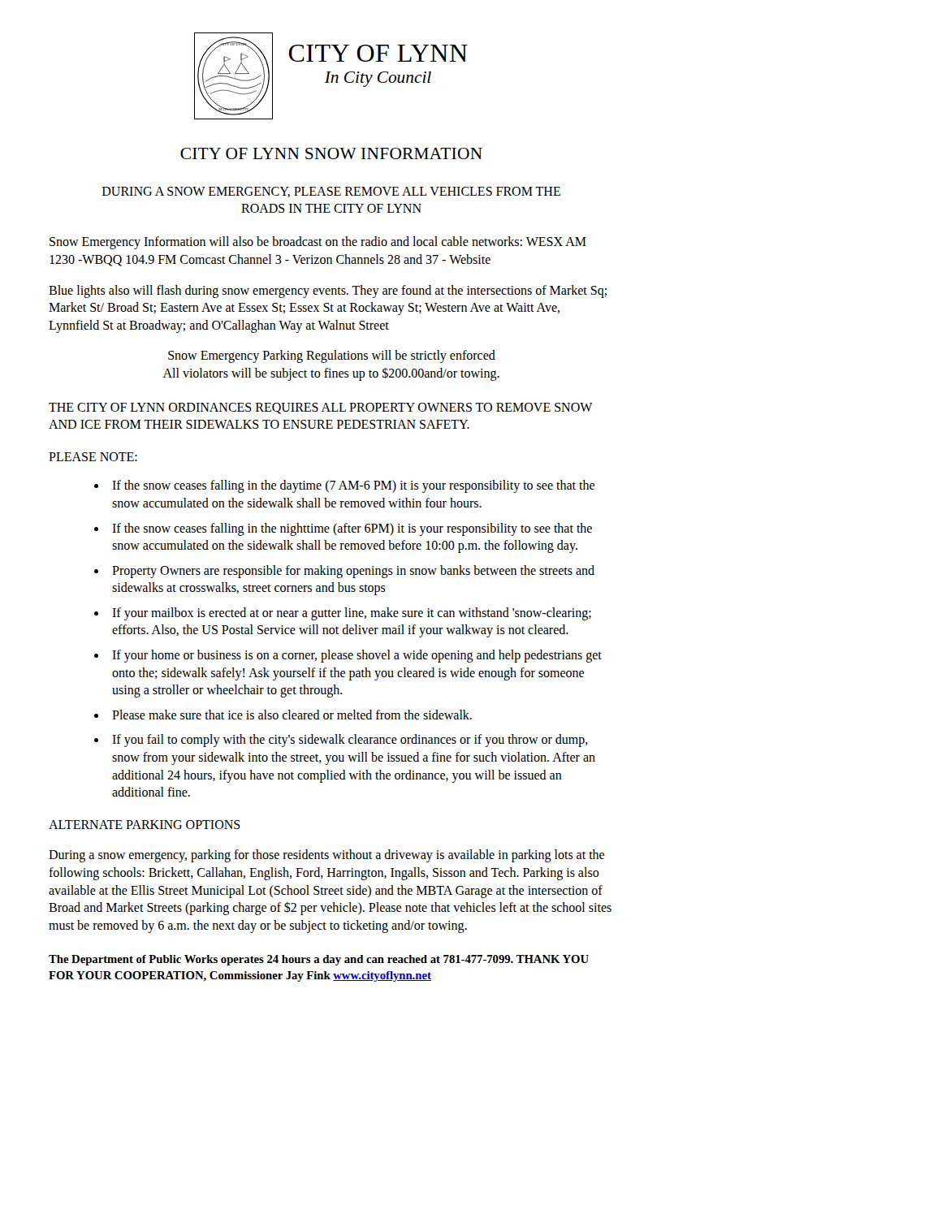CITY OF LYNN MASSACHUSETTS
CITY OF LYNN
In City Council
CITY OF LYNN SNOW INFORMATION
DURING A SNOW EMERGENCY, PLEASE REMOVE ALL VEHICLES FROM THE ROADS IN THE CITY OF LYNN
Snow Emergency Information will also be broadcast on the radio and local cable networks: WESX AM 1230 -WBQQ 104.9 FM Comcast Channel 3 - Verizon Channels 28 and 37 - Website
Blue lights also will flash during snow emergency events. They are found at the intersections of Market Sq; Market St/ Broad St; Eastern Ave at Essex St; Essex St at Rockaway St; Western Ave at Waitt Ave, Lynnfield St at Broadway; and O'Callaghan Way at Walnut Street
Snow Emergency Parking Regulations will be strictly enforced
All violators will be subject to fines up to $200.00and/or towing.
THE CITY OF LYNN ORDINANCES REQUIRES ALL PROPERTY OWNERS TO REMOVE SNOW AND ICE FROM THEIR SIDEWALKS TO ENSURE PEDESTRIAN SAFETY.
PLEASE NOTE:
If the snow ceases falling in the daytime (7 AM-6 PM) it is your responsibility to see that the snow accumulated on the sidewalk shall be removed within four hours.
If the snow ceases falling in the nighttime (after 6PM) it is your responsibility to see that the snow accumulated on the sidewalk shall be removed before 10:00 p.m. the following day.
Property Owners are responsible for making openings in snow banks between the streets and sidewalks at crosswalks, street corners and bus stops
If your mailbox is erected at or near a gutter line, make sure it can withstand 'snow-clearing; efforts. Also, the US Postal Service will not deliver mail if your walkway is not cleared.
If your home or business is on a corner, please shovel a wide opening and help pedestrians get onto the; sidewalk safely! Ask yourself if the path you cleared is wide enough for someone using a stroller or wheelchair to get through.
Please make sure that ice is also cleared or melted from the sidewalk.
If you fail to comply with the city's sidewalk clearance ordinances or if you throw or dump, snow from your sidewalk into the street, you will be issued a fine for such violation. After an additional 24 hours, ifyou have not complied with the ordinance, you will be issued an additional fine.
ALTERNATE PARKING OPTIONS
During a snow emergency, parking for those residents without a driveway is available in parking lots at the following schools: Brickett, Callahan, English, Ford, Harrington, Ingalls, Sisson and Tech. Parking is also available at the Ellis Street Municipal Lot (School Street side) and the MBTA Garage at the intersection of Broad and Market Streets (parking charge of $2 per vehicle). Please note that vehicles left at the school sites must be removed by 6 a.m. the next day or be subject to ticketing and/or towing.
The Department of Public Works operates 24 hours a day and can reached at 781-477-7099. THANK YOU FOR YOUR COOPERATION, Commissioner Jay Fink www.cityoflynn.net